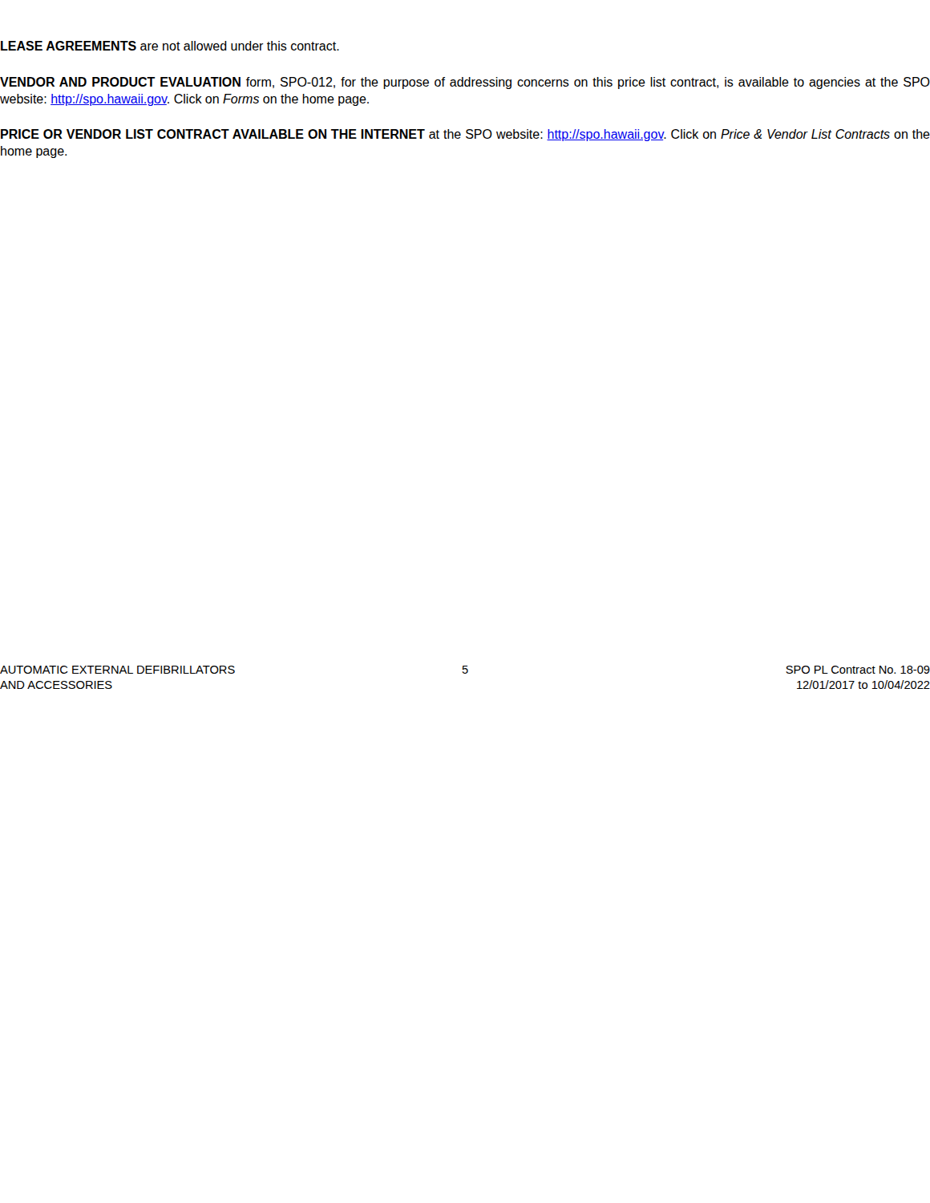LEASE AGREEMENTS are not allowed under this contract.
VENDOR AND PRODUCT EVALUATION form, SPO-012, for the purpose of addressing concerns on this price list contract, is available to agencies at the SPO website: http://spo.hawaii.gov. Click on Forms on the home page.
PRICE OR VENDOR LIST CONTRACT AVAILABLE ON THE INTERNET at the SPO website: http://spo.hawaii.gov. Click on Price & Vendor List Contracts on the home page.
| AUTOMATIC EXTERNAL DEFIBRILLATORS | 5 | SPO PL Contract No. 18-09 |
| AND ACCESSORIES | | 12/01/2017 to 10/04/2022 |